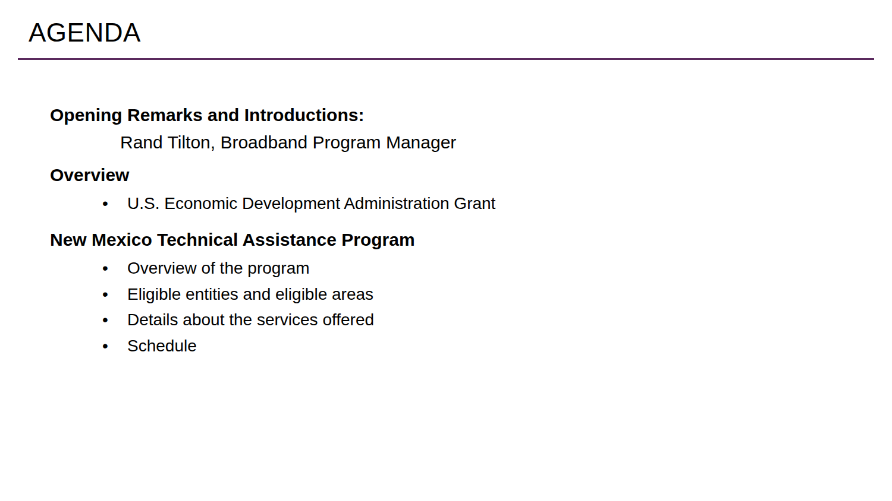AGENDA
Opening Remarks and Introductions:
Rand Tilton, Broadband Program Manager
Overview
U.S. Economic Development Administration Grant
New Mexico Technical Assistance Program
Overview of the program
Eligible entities and eligible areas
Details about the services offered
Schedule